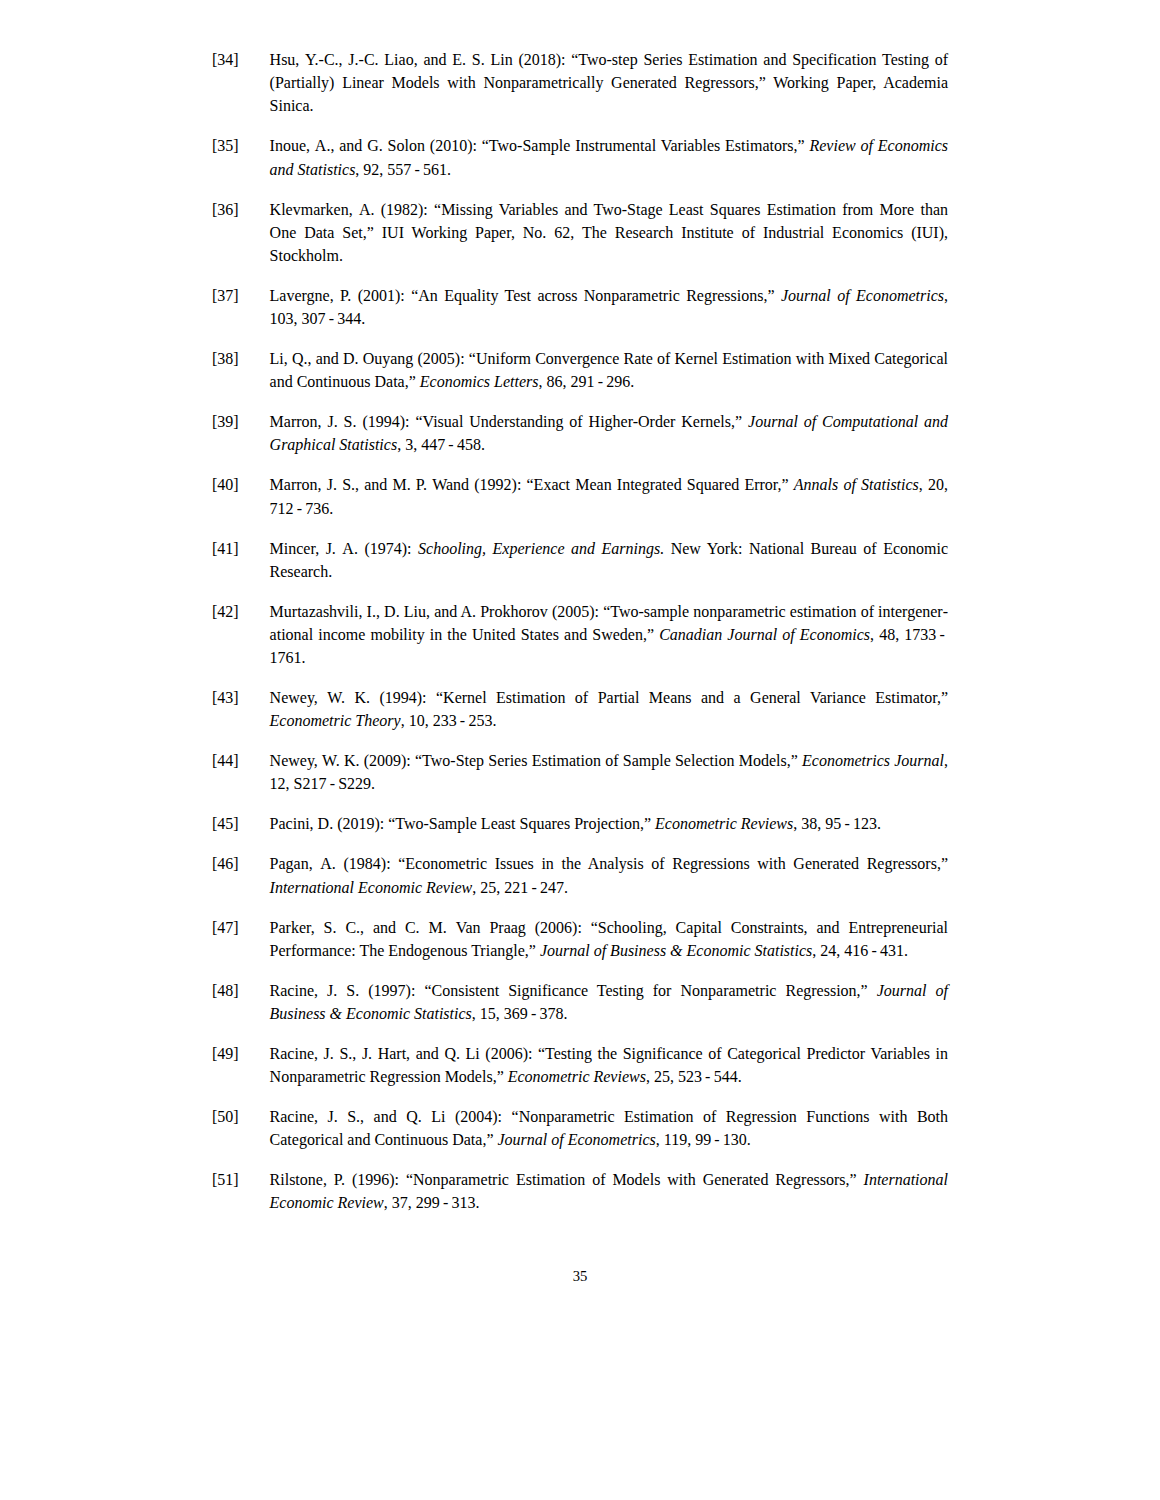[34] Hsu, Y.-C., J.-C. Liao, and E. S. Lin (2018): “Two-step Series Estimation and Specification Testing of (Partially) Linear Models with Nonparametrically Generated Regressors,” Working Paper, Academia Sinica.
[35] Inoue, A., and G. Solon (2010): “Two-Sample Instrumental Variables Estimators,” Review of Economics and Statistics, 92, 557 - 561.
[36] Klevmarken, A. (1982): “Missing Variables and Two-Stage Least Squares Estimation from More than One Data Set,” IUI Working Paper, No. 62, The Research Institute of Industrial Economics (IUI), Stockholm.
[37] Lavergne, P. (2001): “An Equality Test across Nonparametric Regressions,” Journal of Econometrics, 103, 307 - 344.
[38] Li, Q., and D. Ouyang (2005): “Uniform Convergence Rate of Kernel Estimation with Mixed Categorical and Continuous Data,” Economics Letters, 86, 291 - 296.
[39] Marron, J. S. (1994): “Visual Understanding of Higher-Order Kernels,” Journal of Computational and Graphical Statistics, 3, 447 - 458.
[40] Marron, J. S., and M. P. Wand (1992): “Exact Mean Integrated Squared Error,” Annals of Statistics, 20, 712 - 736.
[41] Mincer, J. A. (1974): Schooling, Experience and Earnings. New York: National Bureau of Economic Research.
[42] Murtazashvili, I., D. Liu, and A. Prokhorov (2005): “Two-sample nonparametric estimation of intergenerational income mobility in the United States and Sweden,” Canadian Journal of Economics, 48, 1733 - 1761.
[43] Newey, W. K. (1994): “Kernel Estimation of Partial Means and a General Variance Estimator,” Econometric Theory, 10, 233 - 253.
[44] Newey, W. K. (2009): “Two-Step Series Estimation of Sample Selection Models,” Econometrics Journal, 12, S217 - S229.
[45] Pacini, D. (2019): “Two-Sample Least Squares Projection,” Econometric Reviews, 38, 95 - 123.
[46] Pagan, A. (1984): “Econometric Issues in the Analysis of Regressions with Generated Regressors,” International Economic Review, 25, 221 - 247.
[47] Parker, S. C., and C. M. Van Praag (2006): “Schooling, Capital Constraints, and Entrepreneurial Performance: The Endogenous Triangle,” Journal of Business & Economic Statistics, 24, 416 - 431.
[48] Racine, J. S. (1997): “Consistent Significance Testing for Nonparametric Regression,” Journal of Business & Economic Statistics, 15, 369 - 378.
[49] Racine, J. S., J. Hart, and Q. Li (2006): “Testing the Significance of Categorical Predictor Variables in Nonparametric Regression Models,” Econometric Reviews, 25, 523 - 544.
[50] Racine, J. S., and Q. Li (2004): “Nonparametric Estimation of Regression Functions with Both Categorical and Continuous Data,” Journal of Econometrics, 119, 99 - 130.
[51] Rilstone, P. (1996): “Nonparametric Estimation of Models with Generated Regressors,” International Economic Review, 37, 299 - 313.
35